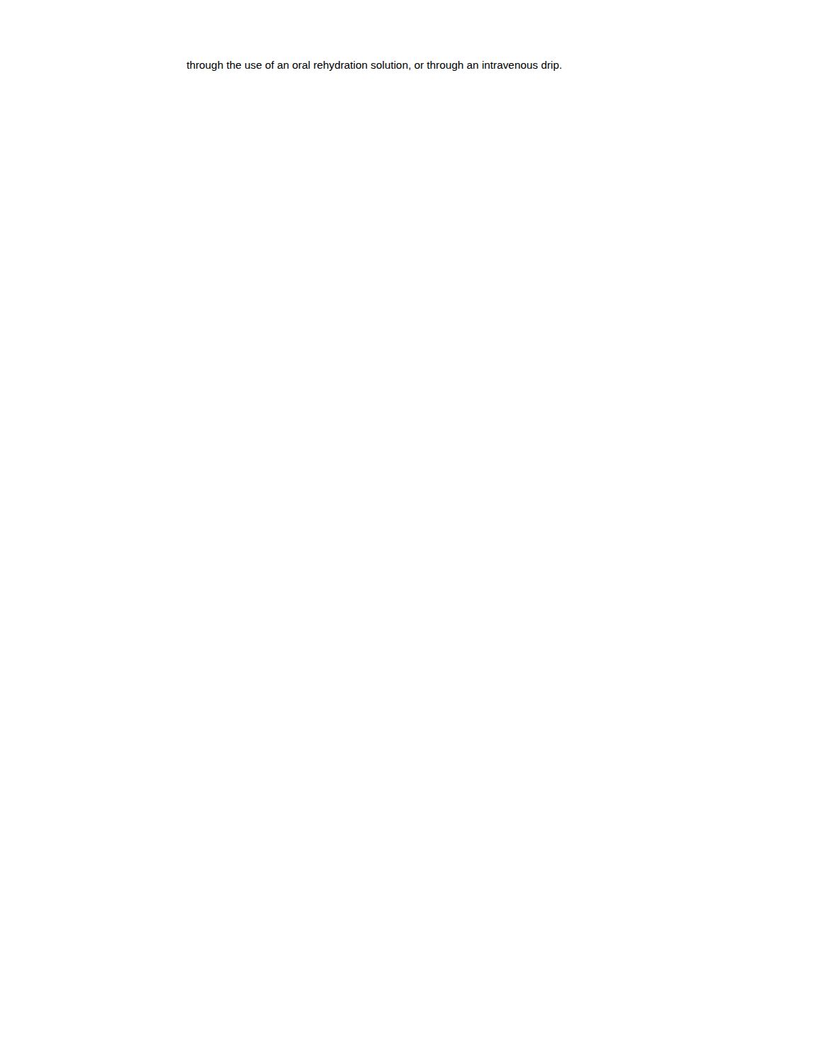through the use of an oral rehydration solution, or through an intravenous drip.